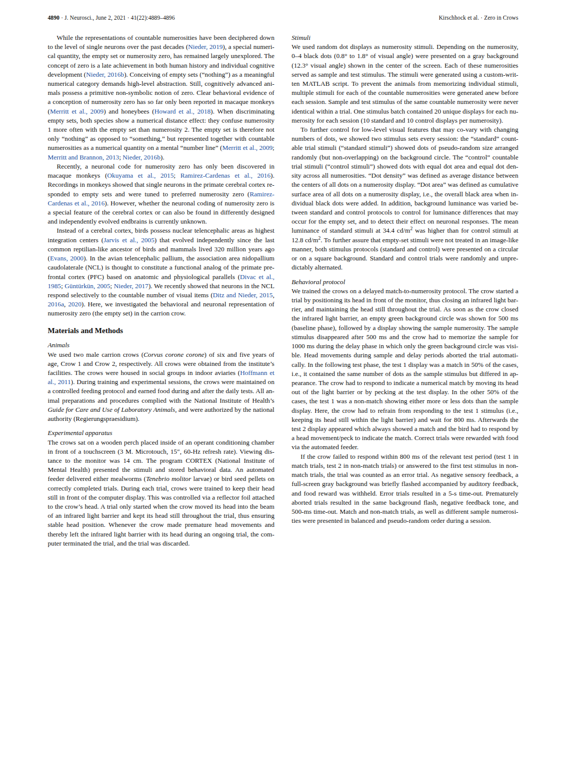4890 · J. Neurosci., June 2, 2021 · 41(22):4889–4896
Kirschhock et al. · Zero in Crows
While the representations of countable numerosities have been deciphered down to the level of single neurons over the past decades (Nieder, 2019), a special numerical quantity, the empty set or numerosity zero, has remained largely unexplored. The concept of zero is a late achievement in both human history and individual cognitive development (Nieder, 2016b). Conceiving of empty sets (“nothing”) as a meaningful numerical category demands high-level abstraction. Still, cognitively advanced animals possess a primitive non-symbolic notion of zero. Clear behavioral evidence of a conception of numerosity zero has so far only been reported in macaque monkeys (Merritt et al., 2009) and honeybees (Howard et al., 2018). When discriminating empty sets, both species show a numerical distance effect: they confuse numerosity 1 more often with the empty set than numerosity 2. The empty set is therefore not only “nothing” as opposed to “something,” but represented together with countable numerosities as a numerical quantity on a mental “number line” (Merritt et al., 2009; Merritt and Brannon, 2013; Nieder, 2016b).
Recently, a neuronal code for numerosity zero has only been discovered in macaque monkeys (Okuyama et al., 2015; Ramirez-Cardenas et al., 2016). Recordings in monkeys showed that single neurons in the primate cerebral cortex responded to empty sets and were tuned to preferred numerosity zero (Ramirez-Cardenas et al., 2016). However, whether the neuronal coding of numerosity zero is a special feature of the cerebral cortex or can also be found in differently designed and independently evolved endbrains is currently unknown.
Instead of a cerebral cortex, birds possess nuclear telencephalic areas as highest integration centers (Jarvis et al., 2005) that evolved independently since the last common reptilian-like ancestor of birds and mammals lived 320 million years ago (Evans, 2000). In the avian telencephalic pallium, the association area nidopallium caudolaterale (NCL) is thought to constitute a functional analog of the primate prefrontal cortex (PFC) based on anatomic and physiological parallels (Divac et al., 1985; Güntürkün, 2005; Nieder, 2017). We recently showed that neurons in the NCL respond selectively to the countable number of visual items (Ditz and Nieder, 2015, 2016a, 2020). Here, we investigated the behavioral and neuronal representation of numerosity zero (the empty set) in the carrion crow.
Materials and Methods
Animals
We used two male carrion crows (Corvus corone corone) of six and five years of age, Crow 1 and Crow 2, respectively. All crows were obtained from the institute’s facilities. The crows were housed in social groups in indoor aviaries (Hoffmann et al., 2011). During training and experimental sessions, the crows were maintained on a controlled feeding protocol and earned food during and after the daily tests. All animal preparations and procedures complied with the National Institute of Health’s Guide for Care and Use of Laboratory Animals, and were authorized by the national authority (Regierungspraesidium).
Experimental apparatus
The crows sat on a wooden perch placed inside of an operant conditioning chamber in front of a touchscreen (3 M. Microtouch, 15″, 60-Hz refresh rate). Viewing distance to the monitor was 14 cm. The program CORTEX (National Institute of Mental Health) presented the stimuli and stored behavioral data. An automated feeder delivered either mealworms (Tenebrio molitor larvae) or bird seed pellets on correctly completed trials. During each trial, crows were trained to keep their head still in front of the computer display. This was controlled via a reflector foil attached to the crow’s head. A trial only started when the crow moved its head into the beam of an infrared light barrier and kept its head still throughout the trial, thus ensuring stable head position. Whenever the crow made premature head movements and thereby left the infrared light barrier with its head during an ongoing trial, the computer terminated the trial, and the trial was discarded.
Stimuli
We used random dot displays as numerosity stimuli. Depending on the numerosity, 0–4 black dots (0.8° to 1.8° of visual angle) were presented on a gray background (12.3° visual angle) shown in the center of the screen. Each of these numerosities served as sample and test stimulus. The stimuli were generated using a custom-written MATLAB script. To prevent the animals from memorizing individual stimuli, multiple stimuli for each of the countable numerosities were generated anew before each session. Sample and test stimulus of the same countable numerosity were never identical within a trial. One stimulus batch contained 20 unique displays for each numerosity for each session (10 standard and 10 control displays per numerosity).
To further control for low-level visual features that may co-vary with changing numbers of dots, we showed two stimulus sets every session: the “standard” countable trial stimuli (“standard stimuli”) showed dots of pseudo-random size arranged randomly (but non-overlapping) on the background circle. The “control” countable trial stimuli (“control stimuli”) showed dots with equal dot area and equal dot density across all numerosities. “Dot density” was defined as average distance between the centers of all dots on a numerosity display. “Dot area” was defined as cumulative surface area of all dots on a numerosity display, i.e., the overall black area when individual black dots were added. In addition, background luminance was varied between standard and control protocols to control for luminance differences that may occur for the empty set, and to detect their effect on neuronal responses. The mean luminance of standard stimuli at 34.4 cd/m2 was higher than for control stimuli at 12.8 cd/m2. To further assure that empty-set stimuli were not treated in an image-like manner, both stimulus protocols (standard and control) were presented on a circular or on a square background. Standard and control trials were randomly and unpredictably alternated.
Behavioral protocol
We trained the crows on a delayed match-to-numerosity protocol. The crow started a trial by positioning its head in front of the monitor, thus closing an infrared light barrier, and maintaining the head still throughout the trial. As soon as the crow closed the infrared light barrier, an empty green background circle was shown for 500 ms (baseline phase), followed by a display showing the sample numerosity. The sample stimulus disappeared after 500 ms and the crow had to memorize the sample for 1000 ms during the delay phase in which only the green background circle was visible. Head movements during sample and delay periods aborted the trial automatically. In the following test phase, the test 1 display was a match in 50% of the cases, i.e., it contained the same number of dots as the sample stimulus but differed in appearance. The crow had to respond to indicate a numerical match by moving its head out of the light barrier or by pecking at the test display. In the other 50% of the cases, the test 1 was a non-match showing either more or less dots than the sample display. Here, the crow had to refrain from responding to the test 1 stimulus (i.e., keeping its head still within the light barrier) and wait for 800 ms. Afterwards the test 2 display appeared which always showed a match and the bird had to respond by a head movement/peck to indicate the match. Correct trials were rewarded with food via the automated feeder.
If the crow failed to respond within 800 ms of the relevant test period (test 1 in match trials, test 2 in non-match trials) or answered to the first test stimulus in non-match trials, the trial was counted as an error trial. As negative sensory feedback, a full-screen gray background was briefly flashed accompanied by auditory feedback, and food reward was withheld. Error trials resulted in a 5-s time-out. Prematurely aborted trials resulted in the same background flash, negative feedback tone, and 500-ms time-out. Match and non-match trials, as well as different sample numerosities were presented in balanced and pseudo-random order during a session.